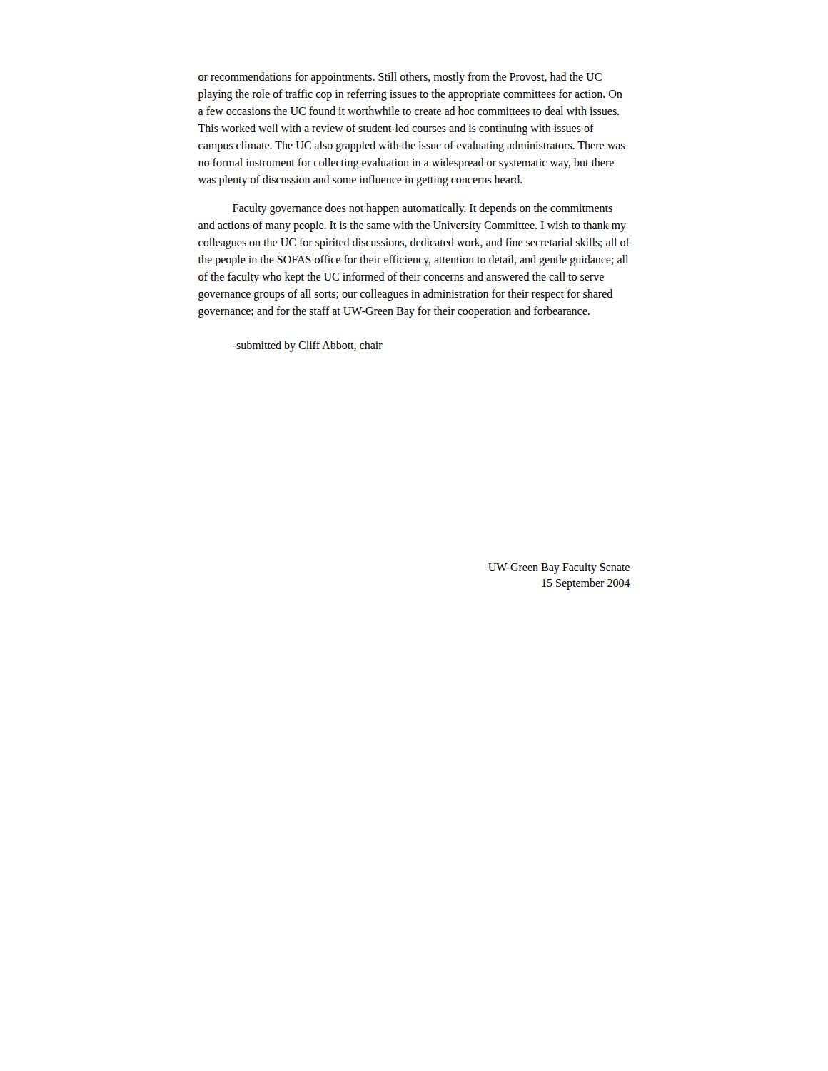or recommendations for appointments. Still others, mostly from the Provost, had the UC playing the role of traffic cop in referring issues to the appropriate committees for action. On a few occasions the UC found it worthwhile to create ad hoc committees to deal with issues. This worked well with a review of student-led courses and is continuing with issues of campus climate. The UC also grappled with the issue of evaluating administrators. There was no formal instrument for collecting evaluation in a widespread or systematic way, but there was plenty of discussion and some influence in getting concerns heard.
Faculty governance does not happen automatically. It depends on the commitments and actions of many people. It is the same with the University Committee. I wish to thank my colleagues on the UC for spirited discussions, dedicated work, and fine secretarial skills; all of the people in the SOFAS office for their efficiency, attention to detail, and gentle guidance; all of the faculty who kept the UC informed of their concerns and answered the call to serve governance groups of all sorts; our colleagues in administration for their respect for shared governance; and for the staff at UW-Green Bay for their cooperation and forbearance.
-submitted by Cliff Abbott, chair
UW-Green Bay Faculty Senate 15 September 2004